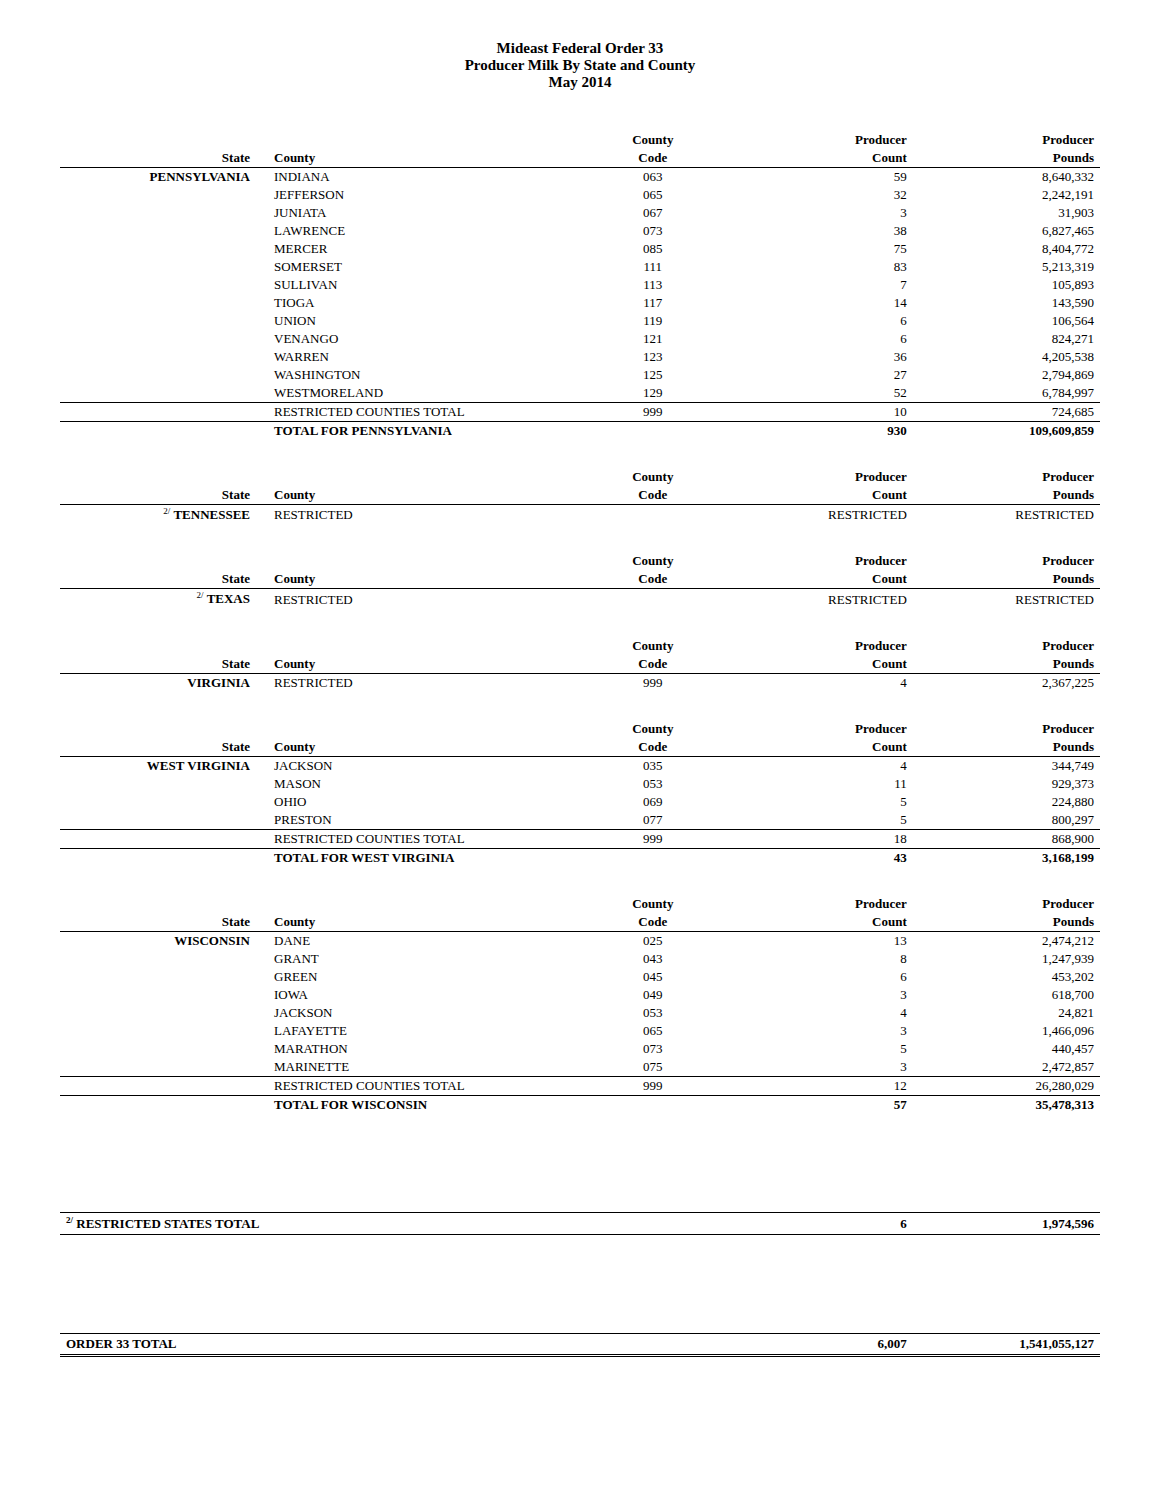Mideast Federal Order 33
Producer Milk By State and County
May 2014
| | | County | Producer | Producer |
| --- | --- | --- | --- | --- |
| State | County | Code | Count | Pounds |
| PENNSYLVANIA | INDIANA | 063 | 59 | 8,640,332 |
| | JEFFERSON | 065 | 32 | 2,242,191 |
| | JUNIATA | 067 | 3 | 31,903 |
| | LAWRENCE | 073 | 38 | 6,827,465 |
| | MERCER | 085 | 75 | 8,404,772 |
| | SOMERSET | 111 | 83 | 5,213,319 |
| | SULLIVAN | 113 | 7 | 105,893 |
| | TIOGA | 117 | 14 | 143,590 |
| | UNION | 119 | 6 | 106,564 |
| | VENANGO | 121 | 6 | 824,271 |
| | WARREN | 123 | 36 | 4,205,538 |
| | WASHINGTON | 125 | 27 | 2,794,869 |
| | WESTMORELAND | 129 | 52 | 6,784,997 |
| | RESTRICTED COUNTIES TOTAL | 999 | 10 | 724,685 |
| | TOTAL FOR PENNSYLVANIA | | 930 | 109,609,859 |
| | | County | Producer | Producer |
| --- | --- | --- | --- | --- |
| State | County | Code | Count | Pounds |
| 2/ TENNESSEE | RESTRICTED | | RESTRICTED | RESTRICTED |
| | | County | Producer | Producer |
| --- | --- | --- | --- | --- |
| State | County | Code | Count | Pounds |
| 2/ TEXAS | RESTRICTED | | RESTRICTED | RESTRICTED |
| | | County | Producer | Producer |
| --- | --- | --- | --- | --- |
| State | County | Code | Count | Pounds |
| VIRGINIA | RESTRICTED | 999 | 4 | 2,367,225 |
| | | County | Producer | Producer |
| --- | --- | --- | --- | --- |
| State | County | Code | Count | Pounds |
| WEST VIRGINIA | JACKSON | 035 | 4 | 344,749 |
| | MASON | 053 | 11 | 929,373 |
| | OHIO | 069 | 5 | 224,880 |
| | PRESTON | 077 | 5 | 800,297 |
| | RESTRICTED COUNTIES TOTAL | 999 | 18 | 868,900 |
| | TOTAL FOR WEST VIRGINIA | | 43 | 3,168,199 |
| | | County | Producer | Producer |
| --- | --- | --- | --- | --- |
| State | County | Code | Count | Pounds |
| WISCONSIN | DANE | 025 | 13 | 2,474,212 |
| | GRANT | 043 | 8 | 1,247,939 |
| | GREEN | 045 | 6 | 453,202 |
| | IOWA | 049 | 3 | 618,700 |
| | JACKSON | 053 | 4 | 24,821 |
| | LAFAYETTE | 065 | 3 | 1,466,096 |
| | MARATHON | 073 | 5 | 440,457 |
| | MARINETTE | 075 | 3 | 2,472,857 |
| | RESTRICTED COUNTIES TOTAL | 999 | 12 | 26,280,029 |
| | TOTAL FOR WISCONSIN | | 57 | 35,478,313 |
| 2/ RESTRICTED STATES TOTAL | 6 | 1,974,596 |
| ORDER 33 TOTAL | 6,007 | 1,541,055,127 |